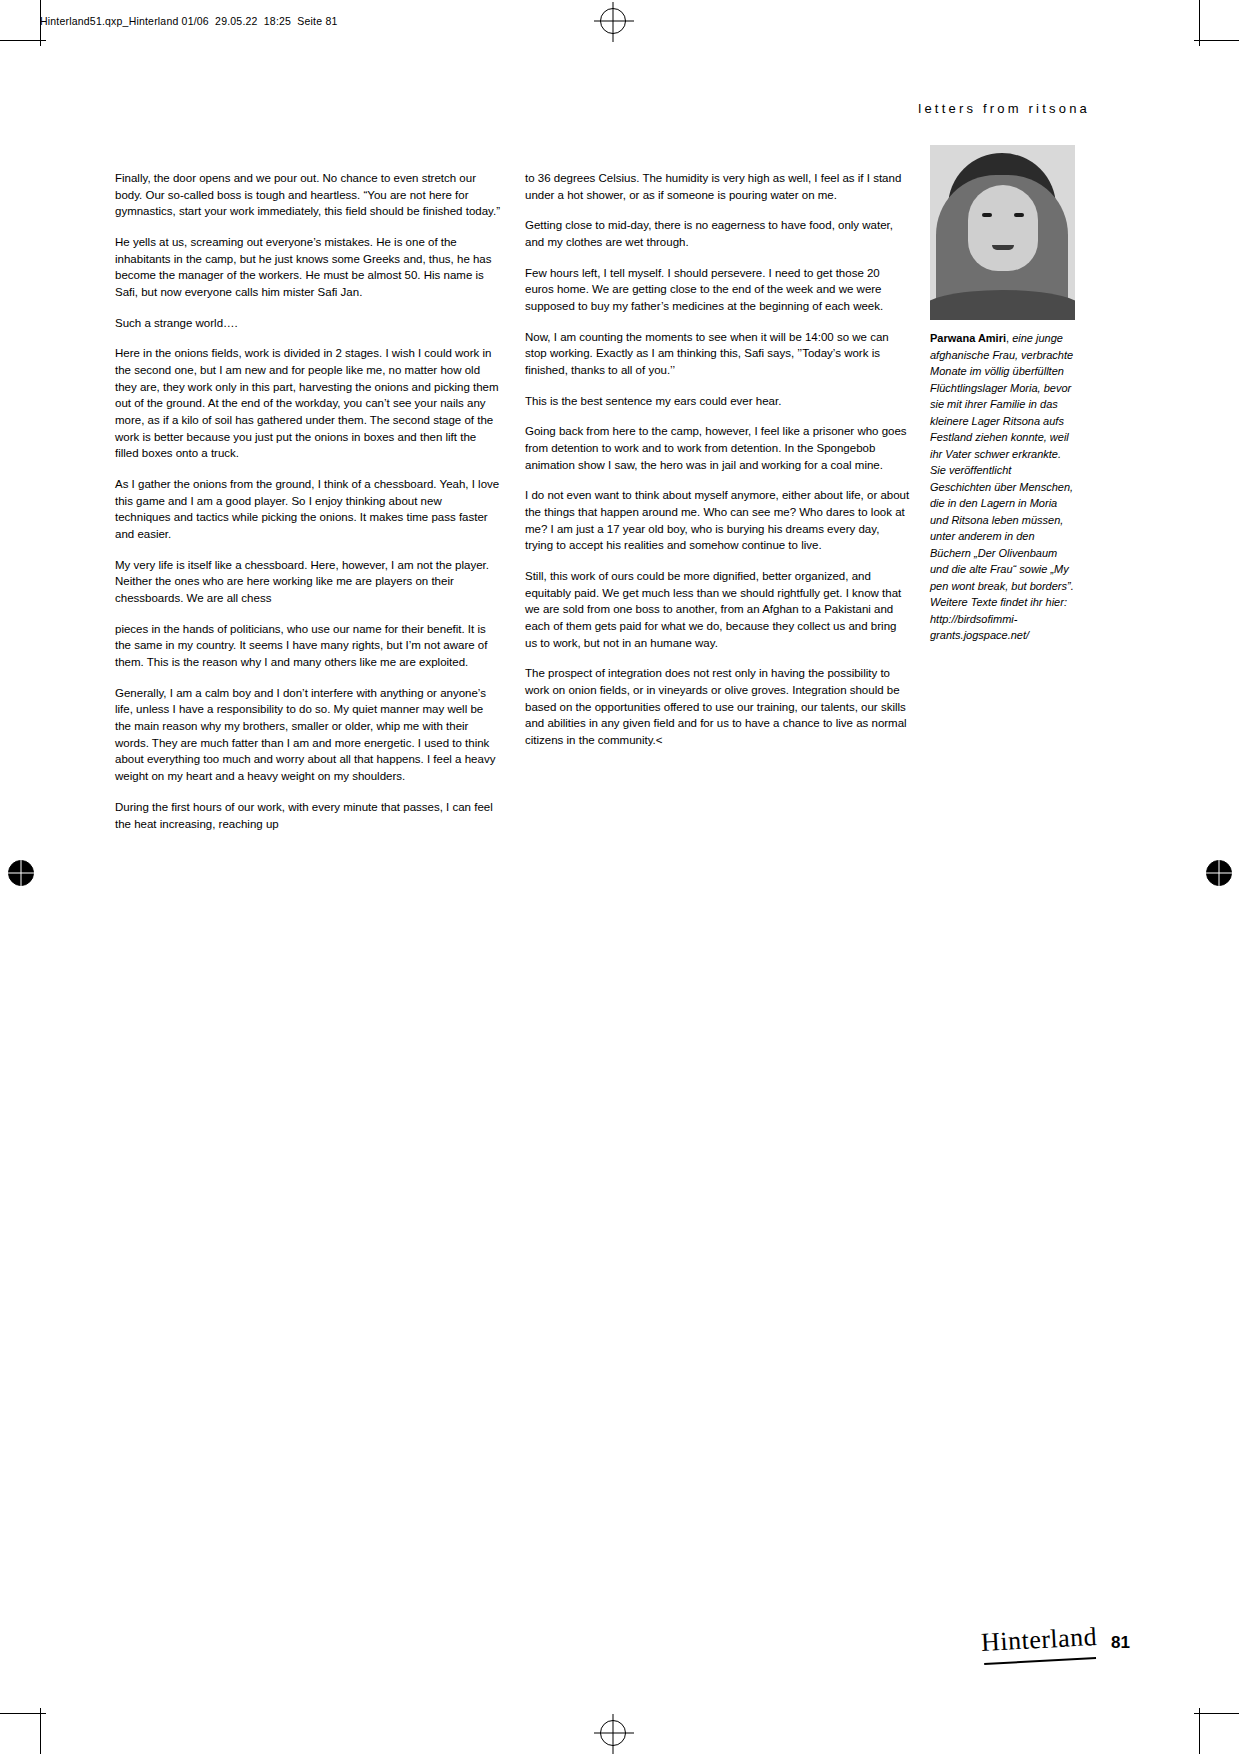Hinterland51.qxp_Hinterland 01/06 29.05.22 18:25 Seite 81
letters from ritsona
Finally, the door opens and we pour out. No chance to even stretch our body. Our so-called boss is tough and heartless. “You are not here for gymnastics, start your work immediately, this field should be finished today.”
He yells at us, screaming out everyone’s mistakes. He is one of the inhabitants in the camp, but he just knows some Greeks and, thus, he has become the manager of the workers. He must be almost 50. His name is Safi, but now everyone calls him mister Safi Jan.
Such a strange world….
Here in the onions fields, work is divided in 2 stages. I wish I could work in the second one, but I am new and for people like me, no matter how old they are, they work only in this part, harvesting the onions and picking them out of the ground. At the end of the workday, you can’t see your nails any more, as if a kilo of soil has gathered under them. The second stage of the work is better because you just put the onions in boxes and then lift the filled boxes onto a truck.
As I gather the onions from the ground, I think of a chessboard. Yeah, I love this game and I am a good player. So I enjoy thinking about new techniques and tactics while picking the onions. It makes time pass faster and easier.
My very life is itself like a chessboard. Here, however, I am not the player. Neither the ones who are here working like me are players on their chessboards. We are all chess
pieces in the hands of politicians, who use our name for their benefit. It is the same in my country. It seems I have many rights, but I’m not aware of them. This is the reason why I and many others like me are exploited.
Generally, I am a calm boy and I don’t interfere with anything or anyone’s life, unless I have a responsibility to do so. My quiet manner may well be the main reason why my brothers, smaller or older, whip me with their words. They are much fatter than I am and more energetic. I used to think about everything too much and worry about all that happens. I feel a heavy weight on my heart and a heavy weight on my shoulders.
During the first hours of our work, with every minute that passes, I can feel the heat increasing, reaching up
to 36 degrees Celsius. The humidity is very high as well, I feel as if I stand under a hot shower, or as if someone is pouring water on me.
Getting close to mid-day, there is no eagerness to have food, only water, and my clothes are wet through.
Few hours left, I tell myself. I should persevere. I need to get those 20 euros home. We are getting close to the end of the week and we were supposed to buy my father’s medicines at the beginning of each week.
Now, I am counting the moments to see when it will be 14:00 so we can stop working. Exactly as I am thinking this, Safi says, ’’Today’s work is finished, thanks to all of you.’’
This is the best sentence my ears could ever hear.
Going back from here to the camp, however, I feel like a prisoner who goes from detention to work and to work from detention. In the Spongebob animation show I saw, the hero was in jail and working for a coal mine.
I do not even want to think about myself anymore, either about life, or about the things that happen around me. Who can see me? Who dares to look at me? I am just a 17 year old boy, who is burying his dreams every day, trying to accept his realities and somehow continue to live.
Still, this work of ours could be more dignified, better organized, and equitably paid. We get much less than we should rightfully get. I know that we are sold from one boss to another, from an Afghan to a Pakistani and each of them gets paid for what we do, because they collect us and bring us to work, but not in an humane way.
The prospect of integration does not rest only in having the possibility to work on onion fields, or in vineyards or olive groves. Integration should be based on the opportunities offered to use our training, our talents, our skills and abilities in any given field and for us to have a chance to live as normal citizens in the community.<
Parwana Amiri, eine junge afghanische Frau, verbrachte Monate im völlig überfüllten Flüchtlingslager Moria, bevor sie mit ihrer Familie in das kleinere Lager Ritsona aufs Festland ziehen konnte, weil ihr Vater schwer erkrankte. Sie veröffentlicht Geschichten über Menschen, die in den Lagern in Moria und Ritsona leben müssen, unter anderem in den Büchern „Der Olivenbaum und die alte Frau“ sowie „My pen wont break, but borders”. Weitere Texte findet ihr hier: http://birdsofimmi-grants.jogspace.net/
Hinterland
81